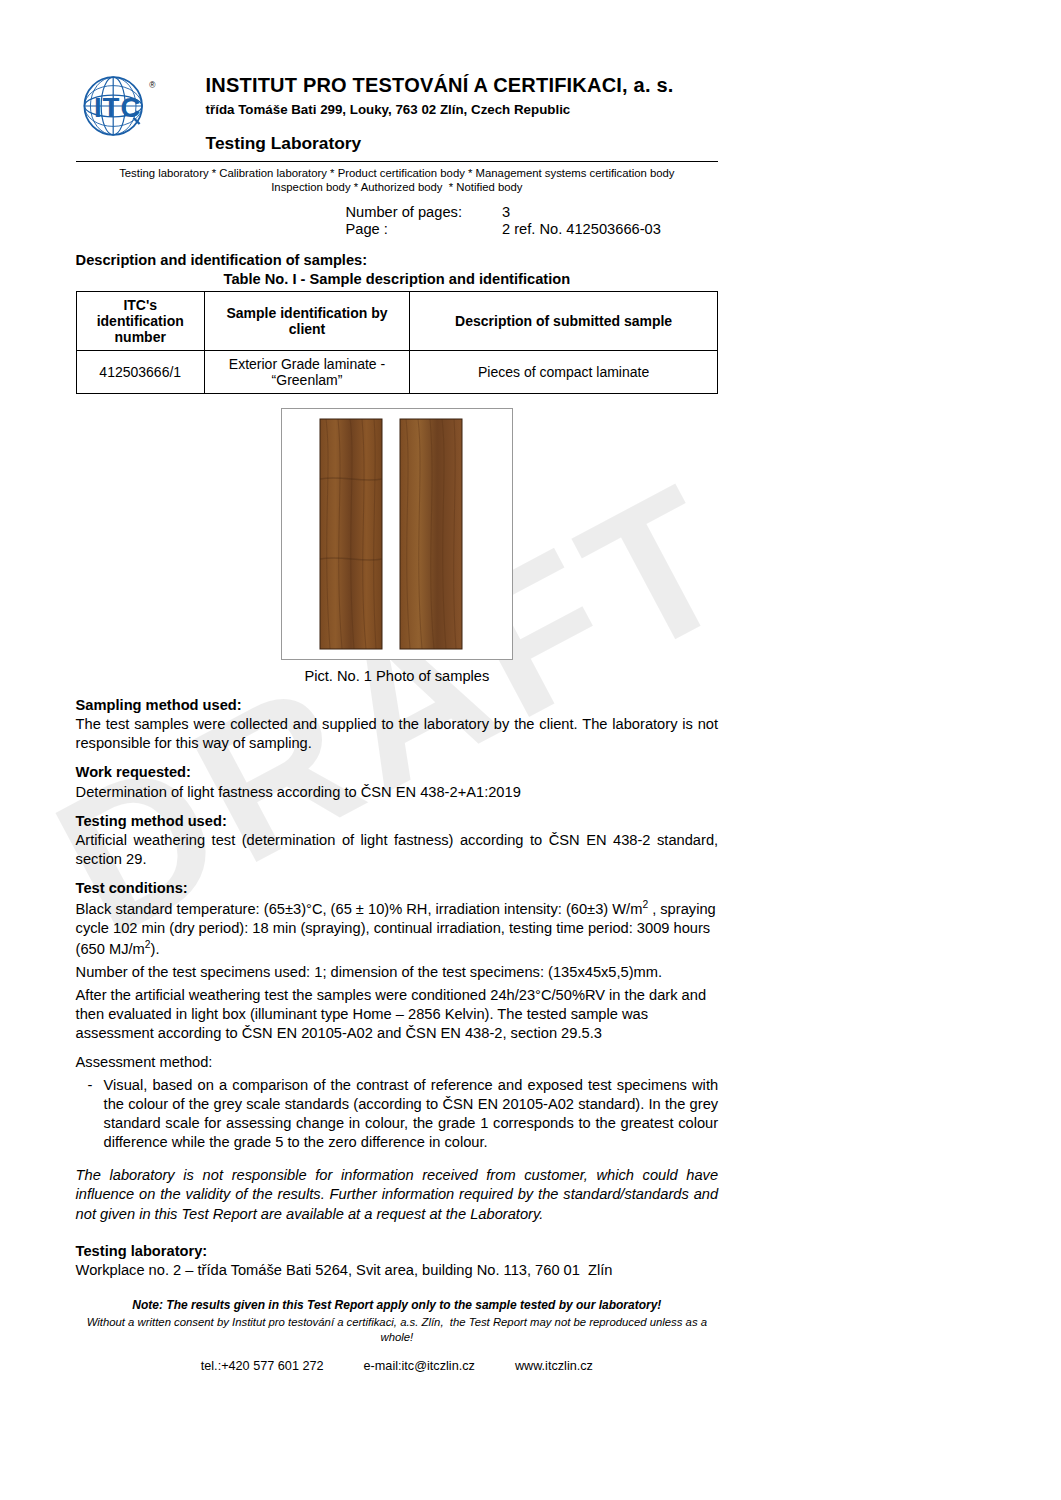DRAFT
I T C ®
INSTITUT PRO TESTOVÁNÍ A CERTIFIKACI, a. s.
třída Tomáše Bati 299, Louky, 763 02 Zlín, Czech Republic
Testing Laboratory
Testing laboratory * Calibration laboratory * Product certification body * Management systems certification body
Inspection body * Authorized body * Notified body
| Number of pages: | 3 |
| Page : | 2 ref. No. 412503666-03 |
Description and identification of samples:
Table No. I - Sample description and identification
| ITC's identification number | Sample identification by client | Description of submitted sample |
| --- | --- | --- |
| 412503666/1 | Exterior Grade laminate - “Greenlam” | Pieces of compact laminate |
Pict. No. 1 Photo of samples
Sampling method used:
The test samples were collected and supplied to the laboratory by the client. The laboratory is not responsible for this way of sampling.
Work requested:
Determination of light fastness according to ČSN EN 438-2+A1:2019
Testing method used:
Artificial weathering test (determination of light fastness) according to ČSN EN 438-2 standard, section 29.
Test conditions:
Black standard temperature: (65±3)°C, (65 ± 10)% RH, irradiation intensity: (60±3) W/m2 , spraying cycle 102 min (dry period): 18 min (spraying), continual irradiation, testing time period: 3009 hours (650 MJ/m2).
Number of the test specimens used: 1; dimension of the test specimens: (135x45x5,5)mm.
After the artificial weathering test the samples were conditioned 24h/23°C/50%RV in the dark and then evaluated in light box (illuminant type Home – 2856 Kelvin). The tested sample was assessment according to ČSN EN 20105-A02 and ČSN EN 438-2, section 29.5.3
Assessment method:
Visual, based on a comparison of the contrast of reference and exposed test specimens with the colour of the grey scale standards (according to ČSN EN 20105-A02 standard). In the grey standard scale for assessing change in colour, the grade 1 corresponds to the greatest colour difference while the grade 5 to the zero difference in colour.
The laboratory is not responsible for information received from customer, which could have influence on the validity of the results. Further information required by the standard/standards and not given in this Test Report are available at a request at the Laboratory.
Testing laboratory:
Workplace no. 2 – třída Tomáše Bati 5264, Svit area, building No. 113, 760 01 Zlín
Note: The results given in this Test Report apply only to the sample tested by our laboratory!
Without a written consent by Institut pro testování a certifikaci, a.s. Zlín, the Test Report may not be reproduced unless as a whole!
tel.:+420 577 601 272 e-mail:itc@itczlin.cz www.itczlin.cz